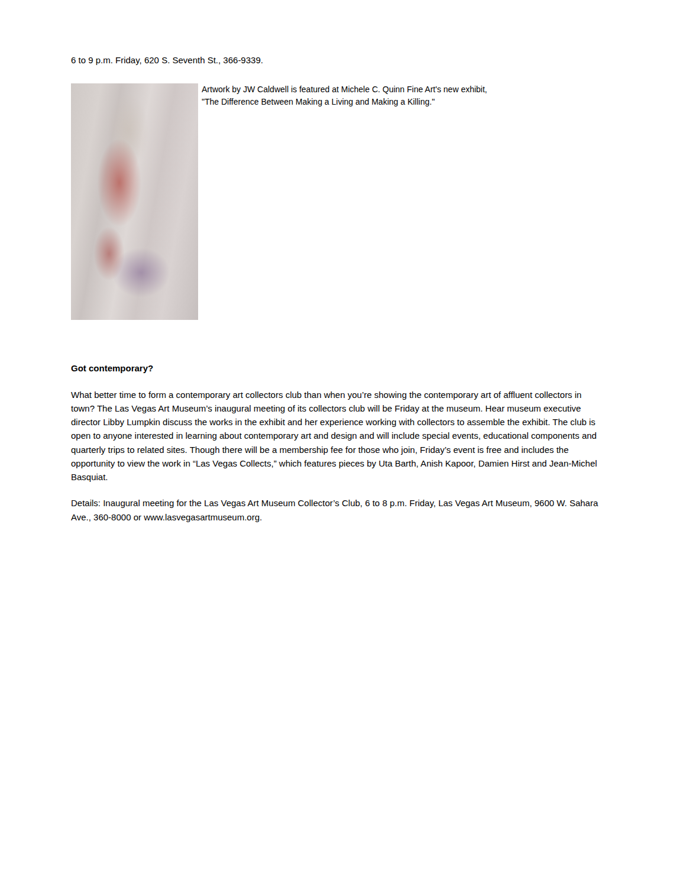6 to 9 p.m. Friday, 620 S. Seventh St., 366-9339.
Artwork by JW Caldwell is featured at Michele C. Quinn Fine Art's new exhibit, "The Difference Between Making a Living and Making a Killing."
Got contemporary?
What better time to form a contemporary art collectors club than when you’re showing the contemporary art of affluent collectors in town? The Las Vegas Art Museum’s inaugural meeting of its collectors club will be Friday at the museum. Hear museum executive director Libby Lumpkin discuss the works in the exhibit and her experience working with collectors to assemble the exhibit. The club is open to anyone interested in learning about contemporary art and design and will include special events, educational components and quarterly trips to related sites. Though there will be a membership fee for those who join, Friday’s event is free and includes the opportunity to view the work in “Las Vegas Collects,” which features pieces by Uta Barth, Anish Kapoor, Damien Hirst and Jean-Michel Basquiat.
Details: Inaugural meeting for the Las Vegas Art Museum Collector’s Club, 6 to 8 p.m. Friday, Las Vegas Art Museum, 9600 W. Sahara Ave., 360-8000 or www.lasvegasartmuseum.org.